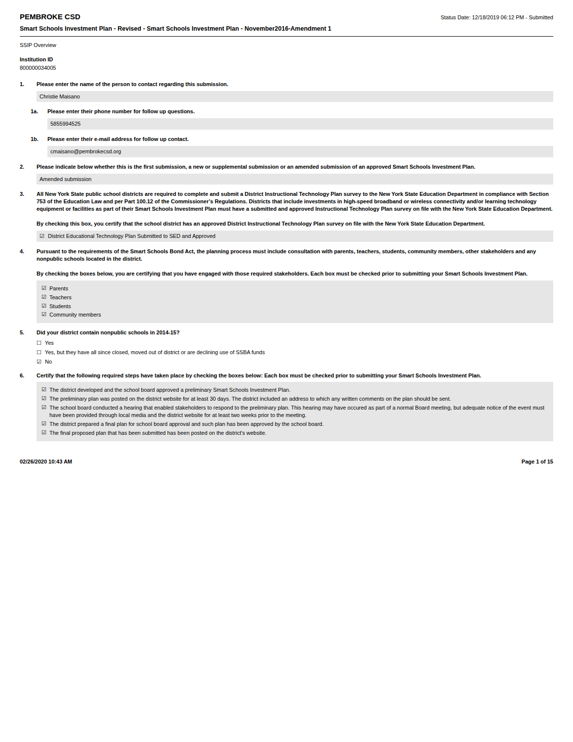PEMBROKE CSD
Status Date: 12/18/2019 06:12 PM - Submitted
Smart Schools Investment Plan - Revised - Smart Schools Investment Plan - November2016-Amendment 1
SSIP Overview
Institution ID
800000034005
1.
Please enter the name of the person to contact regarding this submission.
Christie Maisano
1a.
Please enter their phone number for follow up questions.
5855994525
1b.
Please enter their e-mail address for follow up contact.
cmaisano@pembrokecsd.org
2.
Please indicate below whether this is the first submission, a new or supplemental submission or an amended submission of an approved Smart Schools Investment Plan.
Amended submission
3.
All New York State public school districts are required to complete and submit a District Instructional Technology Plan survey to the New York State Education Department in compliance with Section 753 of the Education Law and per Part 100.12 of the Commissioner’s Regulations. Districts that include investments in high-speed broadband or wireless connectivity and/or learning technology equipment or facilities as part of their Smart Schools Investment Plan must have a submitted and approved Instructional Technology Plan survey on file with the New York State Education Department.
By checking this box, you certify that the school district has an approved District Instructional Technology Plan survey on file with the New York State Education Department.
☑ District Educational Technology Plan Submitted to SED and Approved
4.
Pursuant to the requirements of the Smart Schools Bond Act, the planning process must include consultation with parents, teachers, students, community members, other stakeholders and any nonpublic schools located in the district.
By checking the boxes below, you are certifying that you have engaged with those required stakeholders. Each box must be checked prior to submitting your Smart Schools Investment Plan.
☑Parents
☑Teachers
☑Students
☑Community members
5.
Did your district contain nonpublic schools in 2014-15?
☐ Yes
☐ Yes, but they have all since closed, moved out of district or are declining use of SSBA funds
☑ No
6.
Certify that the following required steps have taken place by checking the boxes below: Each box must be checked prior to submitting your Smart Schools Investment Plan.
☑The district developed and the school board approved a preliminary Smart Schools Investment Plan.
☑The preliminary plan was posted on the district website for at least 30 days. The district included an address to which any written comments on the plan should be sent.
☑The school board conducted a hearing that enabled stakeholders to respond to the preliminary plan. This hearing may have occured as part of a normal Board meeting, but adequate notice of the event must have been provided through local media and the district website for at least two weeks prior to the meeting.
☑The district prepared a final plan for school board approval and such plan has been approved by the school board.
☑The final proposed plan that has been submitted has been posted on the district's website.
02/26/2020 10:43 AM
Page 1 of 15